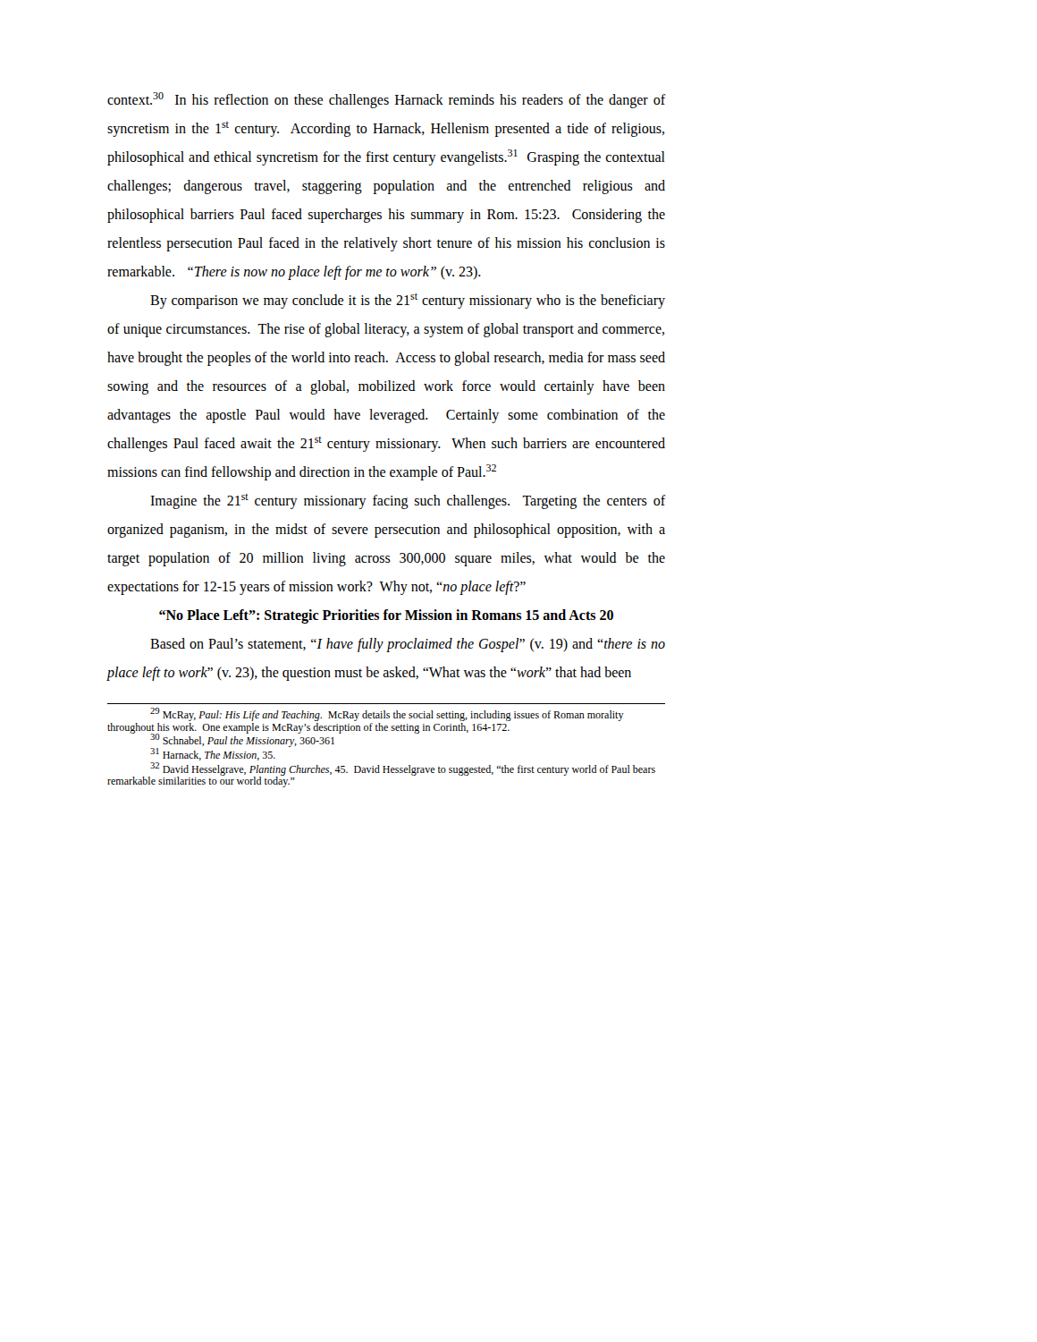context.30 In his reflection on these challenges Harnack reminds his readers of the danger of syncretism in the 1st century. According to Harnack, Hellenism presented a tide of religious, philosophical and ethical syncretism for the first century evangelists.31 Grasping the contextual challenges; dangerous travel, staggering population and the entrenched religious and philosophical barriers Paul faced supercharges his summary in Rom. 15:23. Considering the relentless persecution Paul faced in the relatively short tenure of his mission his conclusion is remarkable. “There is now no place left for me to work” (v. 23).
By comparison we may conclude it is the 21st century missionary who is the beneficiary of unique circumstances. The rise of global literacy, a system of global transport and commerce, have brought the peoples of the world into reach. Access to global research, media for mass seed sowing and the resources of a global, mobilized work force would certainly have been advantages the apostle Paul would have leveraged. Certainly some combination of the challenges Paul faced await the 21st century missionary. When such barriers are encountered missions can find fellowship and direction in the example of Paul.32
Imagine the 21st century missionary facing such challenges. Targeting the centers of organized paganism, in the midst of severe persecution and philosophical opposition, with a target population of 20 million living across 300,000 square miles, what would be the expectations for 12-15 years of mission work? Why not, “no place left?”
“No Place Left”: Strategic Priorities for Mission in Romans 15 and Acts 20
Based on Paul’s statement, “I have fully proclaimed the Gospel” (v. 19) and “there is no place left to work” (v. 23), the question must be asked, “What was the “work” that had been
29 McRay, Paul: His Life and Teaching. McRay details the social setting, including issues of Roman morality throughout his work. One example is McRay’s description of the setting in Corinth, 164-172.
30 Schnabel, Paul the Missionary, 360-361
31 Harnack, The Mission, 35.
32 David Hesselgrave, Planting Churches, 45. David Hesselgrave to suggested, “the first century world of Paul bears remarkable similarities to our world today.”